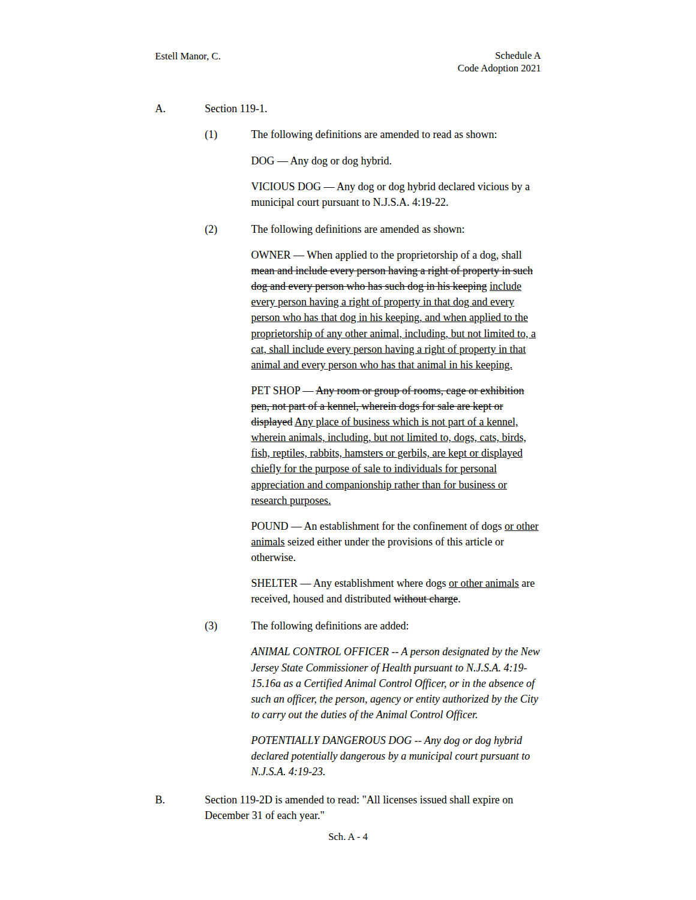Estell Manor, C.
Schedule A
Code Adoption 2021
A.
Section 119-1.
(1)
The following definitions are amended to read as shown:
DOG — Any dog or dog hybrid.
VICIOUS DOG — Any dog or dog hybrid declared vicious by a municipal court pursuant to N.J.S.A. 4:19-22.
(2)
The following definitions are amended as shown:
OWNER — When applied to the proprietorship of a dog, shall mean and include every person having a right of property in such dog and every person who has such dog in his keeping include every person having a right of property in that dog and every person who has that dog in his keeping, and when applied to the proprietorship of any other animal, including, but not limited to, a cat, shall include every person having a right of property in that animal and every person who has that animal in his keeping.
PET SHOP — Any room or group of rooms, cage or exhibition pen, not part of a kennel, wherein dogs for sale are kept or displayed Any place of business which is not part of a kennel, wherein animals, including, but not limited to, dogs, cats, birds, fish, reptiles, rabbits, hamsters or gerbils, are kept or displayed chiefly for the purpose of sale to individuals for personal appreciation and companionship rather than for business or research purposes.
POUND — An establishment for the confinement of dogs or other animals seized either under the provisions of this article or otherwise.
SHELTER — Any establishment where dogs or other animals are received, housed and distributed without charge.
(3)
The following definitions are added:
ANIMAL CONTROL OFFICER -- A person designated by the New Jersey State Commissioner of Health pursuant to N.J.S.A. 4:19-15.16a as a Certified Animal Control Officer, or in the absence of such an officer, the person, agency or entity authorized by the City to carry out the duties of the Animal Control Officer.
POTENTIALLY DANGEROUS DOG -- Any dog or dog hybrid declared potentially dangerous by a municipal court pursuant to N.J.S.A. 4:19-23.
B.
Section 119-2D is amended to read: "All licenses issued shall expire on December 31 of each year."
Sch. A - 4